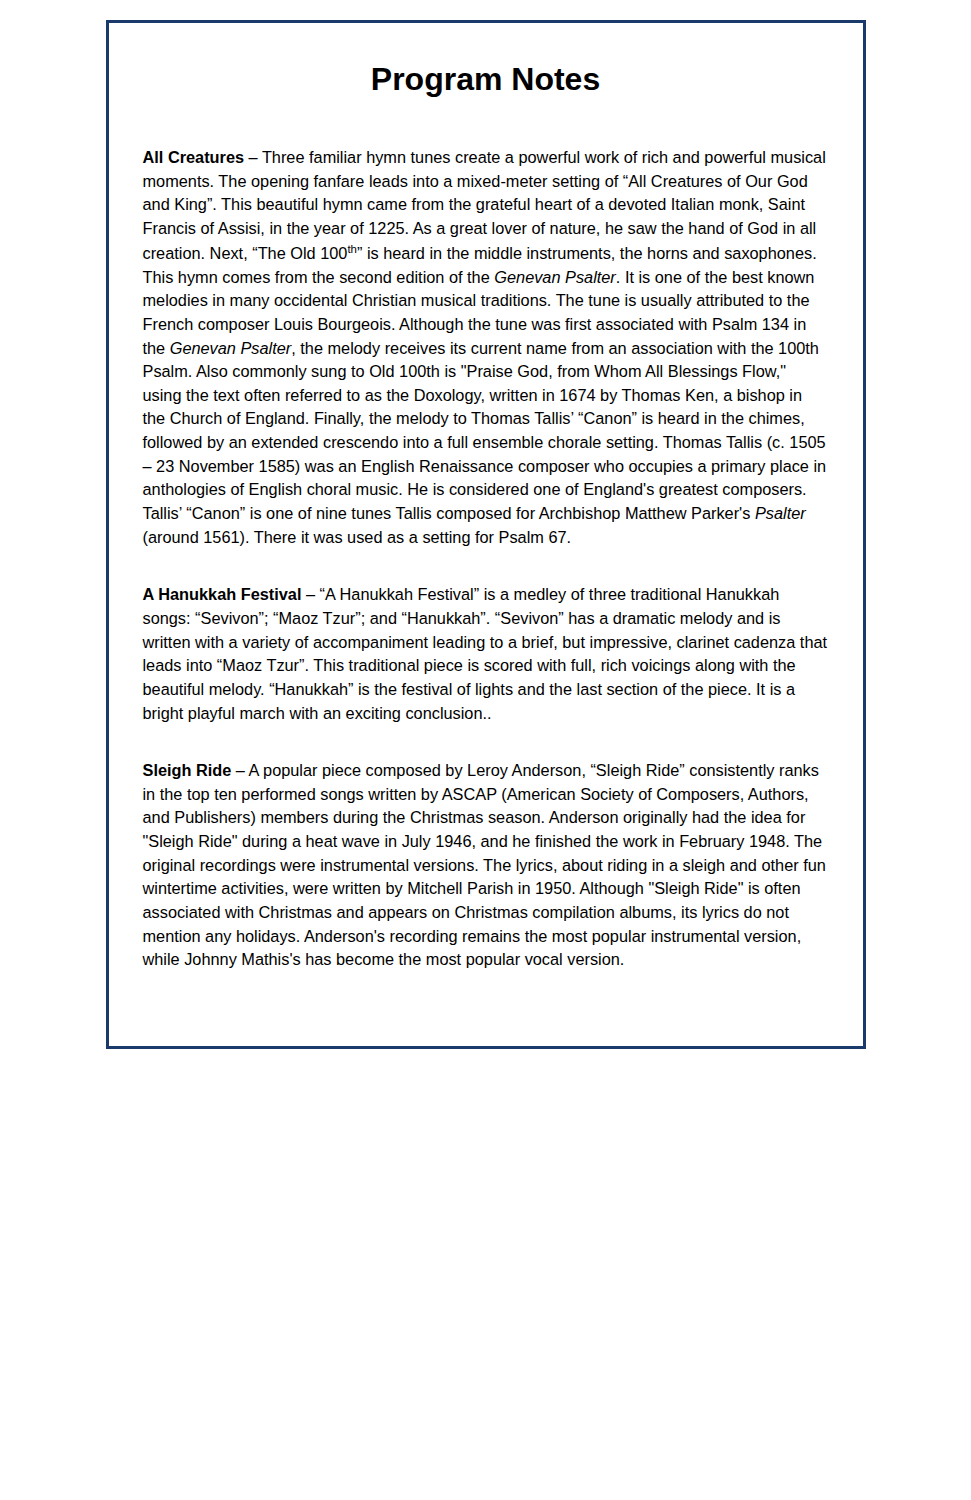Program Notes
All Creatures – Three familiar hymn tunes create a powerful work of rich and powerful musical moments. The opening fanfare leads into a mixed-meter setting of “All Creatures of Our God and King”. This beautiful hymn came from the grateful heart of a devoted Italian monk, Saint Francis of Assisi, in the year of 1225. As a great lover of nature, he saw the hand of God in all creation. Next, “The Old 100th” is heard in the middle instruments, the horns and saxophones. This hymn comes from the second edition of the Genevan Psalter. It is one of the best known melodies in many occidental Christian musical traditions. The tune is usually attributed to the French composer Louis Bourgeois. Although the tune was first associated with Psalm 134 in the Genevan Psalter, the melody receives its current name from an association with the 100th Psalm. Also commonly sung to Old 100th is "Praise God, from Whom All Blessings Flow," using the text often referred to as the Doxology, written in 1674 by Thomas Ken, a bishop in the Church of England. Finally, the melody to Thomas Tallis’ “Canon” is heard in the chimes, followed by an extended crescendo into a full ensemble chorale setting. Thomas Tallis (c. 1505 – 23 November 1585) was an English Renaissance composer who occupies a primary place in anthologies of English choral music. He is considered one of England's greatest composers. Tallis’ “Canon” is one of nine tunes Tallis composed for Archbishop Matthew Parker's Psalter (around 1561). There it was used as a setting for Psalm 67.
A Hanukkah Festival – “A Hanukkah Festival” is a medley of three traditional Hanukkah songs: “Sevivon”; “Maoz Tzur”; and “Hanukkah”. “Sevivon” has a dramatic melody and is written with a variety of accompaniment leading to a brief, but impressive, clarinet cadenza that leads into “Maoz Tzur”. This traditional piece is scored with full, rich voicings along with the beautiful melody. “Hanukkah” is the festival of lights and the last section of the piece. It is a bright playful march with an exciting conclusion..
Sleigh Ride – A popular piece composed by Leroy Anderson, “Sleigh Ride” consistently ranks in the top ten performed songs written by ASCAP (American Society of Composers, Authors, and Publishers) members during the Christmas season. Anderson originally had the idea for "Sleigh Ride" during a heat wave in July 1946, and he finished the work in February 1948. The original recordings were instrumental versions. The lyrics, about riding in a sleigh and other fun wintertime activities, were written by Mitchell Parish in 1950. Although "Sleigh Ride" is often associated with Christmas and appears on Christmas compilation albums, its lyrics do not mention any holidays. Anderson's recording remains the most popular instrumental version, while Johnny Mathis's has become the most popular vocal version.